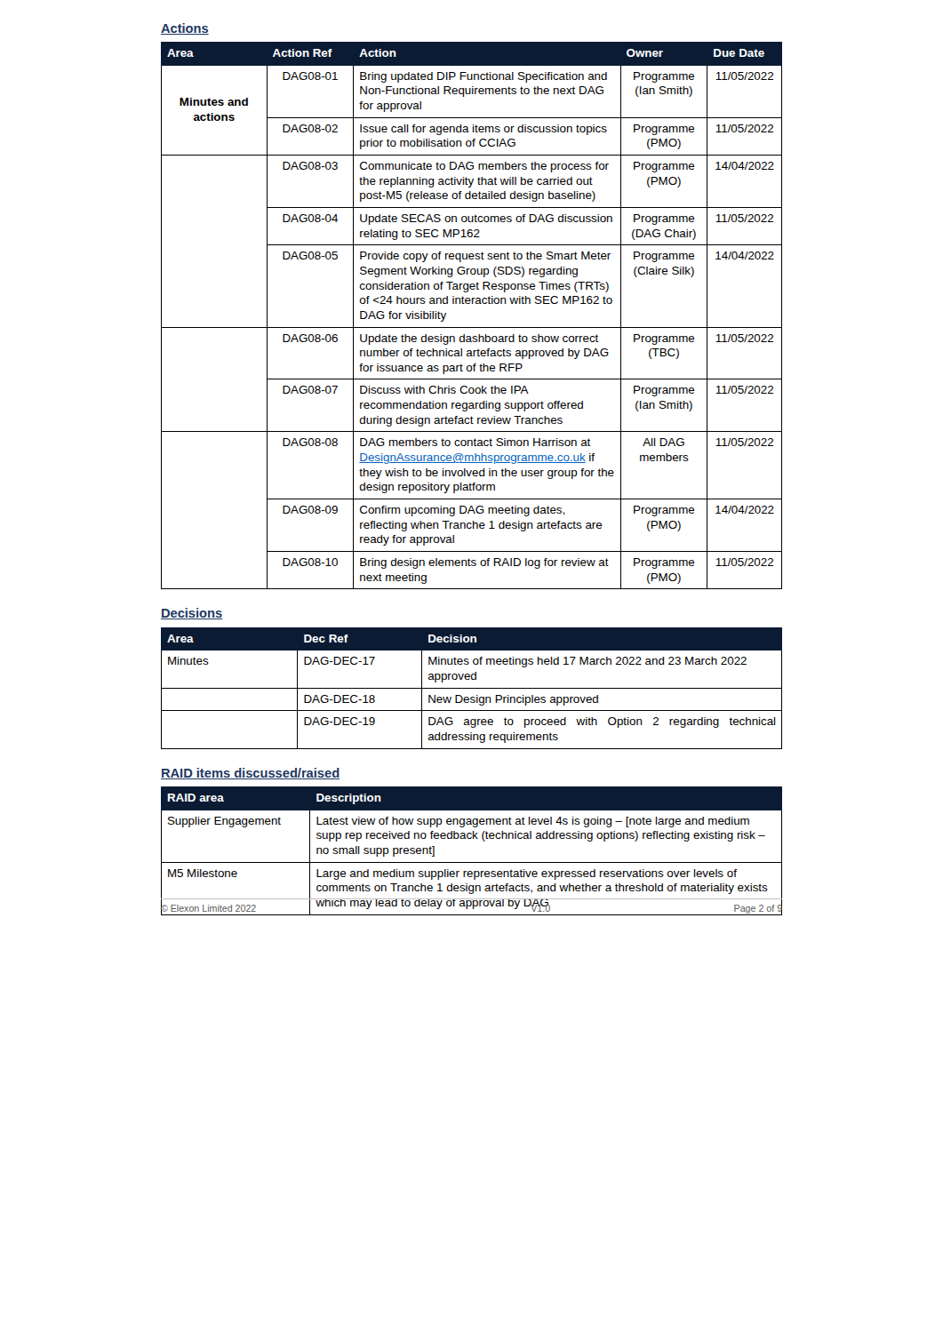Actions
| Area | Action Ref | Action | Owner | Due Date |
| --- | --- | --- | --- | --- |
| Minutes and actions | DAG08-01 | Bring updated DIP Functional Specification and Non-Functional Requirements to the next DAG for approval | Programme (Ian Smith) | 11/05/2022 |
| DAG08-02 | Issue call for agenda items or discussion topics prior to mobilisation of CCIAG | Programme (PMO) | 11/05/2022 |
| | DAG08-03 | Communicate to DAG members the process for the replanning activity that will be carried out post-M5 (release of detailed design baseline) | Programme (PMO) | 14/04/2022 |
| DAG08-04 | Update SECAS on outcomes of DAG discussion relating to SEC MP162 | Programme (DAG Chair) | 11/05/2022 |
| DAG08-05 | Provide copy of request sent to the Smart Meter Segment Working Group (SDS) regarding consideration of Target Response Times (TRTs) of <24 hours and interaction with SEC MP162 to DAG for visibility | Programme (Claire Silk) | 14/04/2022 |
| | DAG08-06 | Update the design dashboard to show correct number of technical artefacts approved by DAG for issuance as part of the RFP | Programme (TBC) | 11/05/2022 |
| DAG08-07 | Discuss with Chris Cook the IPA recommendation regarding support offered during design artefact review Tranches | Programme (Ian Smith) | 11/05/2022 |
| | DAG08-08 | DAG members to contact Simon Harrison at DesignAssurance@mhhsprogramme.co.uk if they wish to be involved in the user group for the design repository platform | All DAG members | 11/05/2022 |
| DAG08-09 | Confirm upcoming DAG meeting dates, reflecting when Tranche 1 design artefacts are ready for approval | Programme (PMO) | 14/04/2022 |
| DAG08-10 | Bring design elements of RAID log for review at next meeting | Programme (PMO) | 11/05/2022 |
Decisions
| Area | Dec Ref | Decision |
| --- | --- | --- |
| Minutes | DAG-DEC-17 | Minutes of meetings held 17 March 2022 and 23 March 2022 approved |
| | DAG-DEC-18 | New Design Principles approved |
| | DAG-DEC-19 | DAG agree to proceed with Option 2 regarding technical addressing requirements |
RAID items discussed/raised
| RAID area | Description |
| --- | --- |
| Supplier Engagement | Latest view of how supp engagement at level 4s is going – [note large and medium supp rep received no feedback (technical addressing options) reflecting existing risk – no small supp present] |
| M5 Milestone | Large and medium supplier representative expressed reservations over levels of comments on Tranche 1 design artefacts, and whether a threshold of materiality exists which may lead to delay of approval by DAG |
© Elexon Limited 2022
V1.0
Page 2 of 9